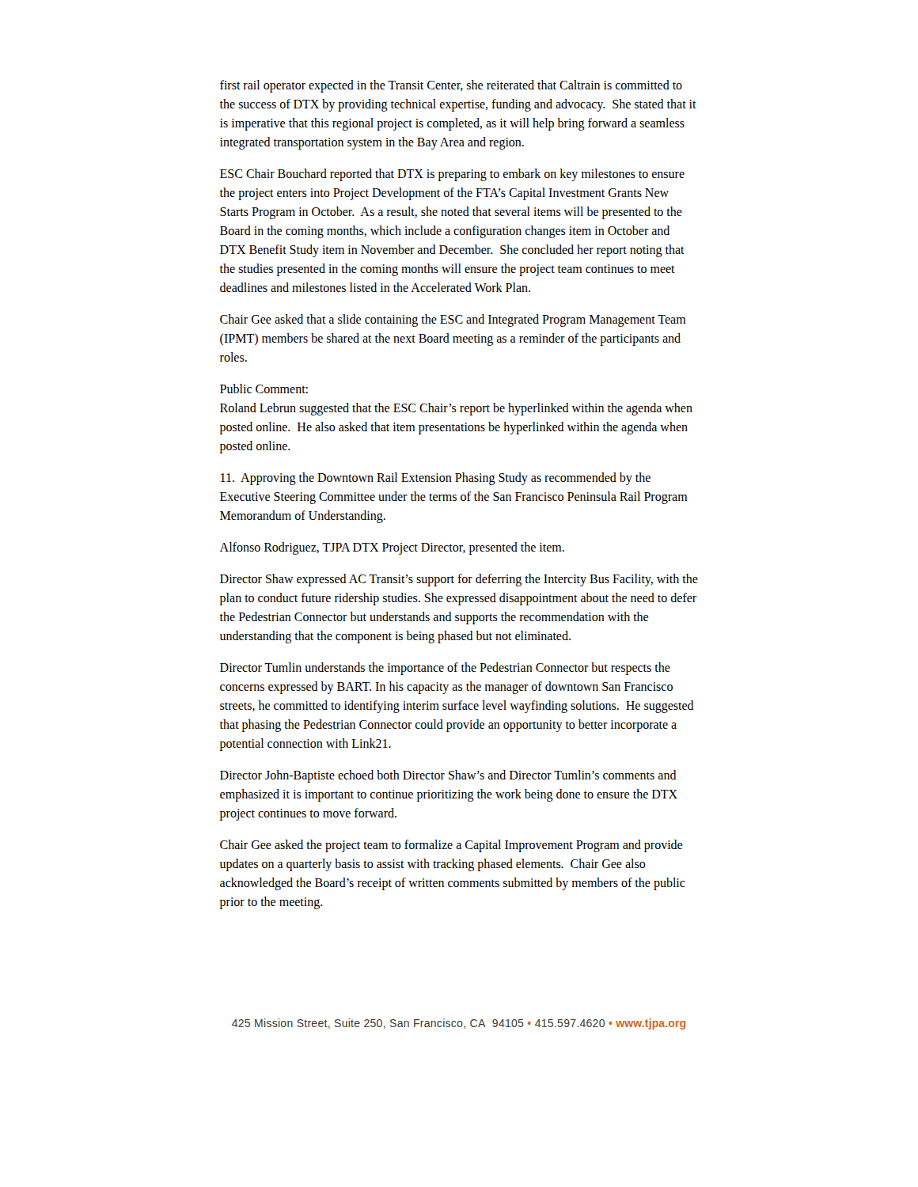first rail operator expected in the Transit Center, she reiterated that Caltrain is committed to the success of DTX by providing technical expertise, funding and advocacy. She stated that it is imperative that this regional project is completed, as it will help bring forward a seamless integrated transportation system in the Bay Area and region.
ESC Chair Bouchard reported that DTX is preparing to embark on key milestones to ensure the project enters into Project Development of the FTA’s Capital Investment Grants New Starts Program in October. As a result, she noted that several items will be presented to the Board in the coming months, which include a configuration changes item in October and DTX Benefit Study item in November and December. She concluded her report noting that the studies presented in the coming months will ensure the project team continues to meet deadlines and milestones listed in the Accelerated Work Plan.
Chair Gee asked that a slide containing the ESC and Integrated Program Management Team (IPMT) members be shared at the next Board meeting as a reminder of the participants and roles.
Public Comment:
Roland Lebrun suggested that the ESC Chair’s report be hyperlinked within the agenda when posted online. He also asked that item presentations be hyperlinked within the agenda when posted online.
11. Approving the Downtown Rail Extension Phasing Study as recommended by the Executive Steering Committee under the terms of the San Francisco Peninsula Rail Program Memorandum of Understanding.
Alfonso Rodriguez, TJPA DTX Project Director, presented the item.
Director Shaw expressed AC Transit’s support for deferring the Intercity Bus Facility, with the plan to conduct future ridership studies. She expressed disappointment about the need to defer the Pedestrian Connector but understands and supports the recommendation with the understanding that the component is being phased but not eliminated.
Director Tumlin understands the importance of the Pedestrian Connector but respects the concerns expressed by BART. In his capacity as the manager of downtown San Francisco streets, he committed to identifying interim surface level wayfinding solutions. He suggested that phasing the Pedestrian Connector could provide an opportunity to better incorporate a potential connection with Link21.
Director John-Baptiste echoed both Director Shaw’s and Director Tumlin’s comments and emphasized it is important to continue prioritizing the work being done to ensure the DTX project continues to move forward.
Chair Gee asked the project team to formalize a Capital Improvement Program and provide updates on a quarterly basis to assist with tracking phased elements. Chair Gee also acknowledged the Board’s receipt of written comments submitted by members of the public prior to the meeting.
425 Mission Street, Suite 250, San Francisco, CA 94105 • 415.597.4620 • www.tjpa.org